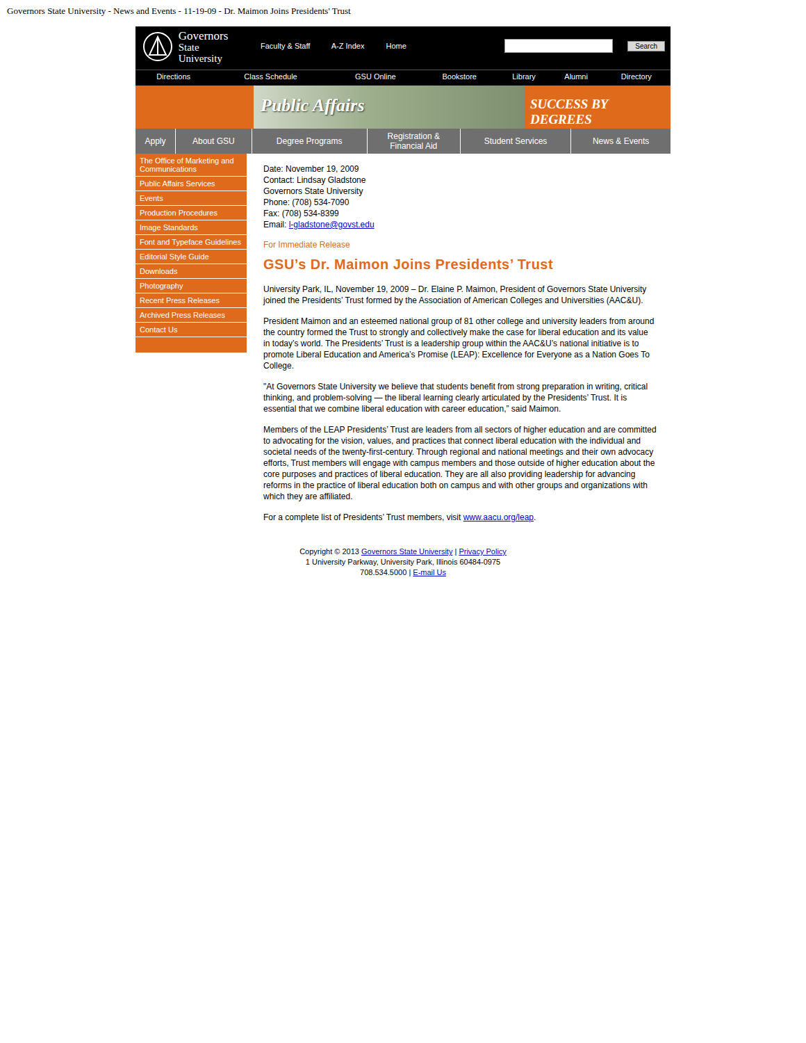Governors State University - News and Events - 11-19-09 - Dr. Maimon Joins Presidents' Trust
Governors
State
University
Faculty & Staff A-Z Index Home
Search
| Directions | Class Schedule | GSU Online | Bookstore | Library | Alumni | Directory |
Public Affairs
SUCCESS BY DEGREES
| Apply | About GSU | Degree Programs | Registration & Financial Aid | Student Services | News & Events |
| The Office of Marketing and Communications Public Affairs Services Events Production Procedures Image Standards Font and Typeface Guidelines Editorial Style Guide Downloads Photography Recent Press Releases Archived Press Releases Contact Us | Date: November 19, 2009 Contact: Lindsay Gladstone Governors State University Phone: (708) 534-7090 Fax: (708) 534-8399 Email: l-gladstone@govst.edu For Immediate Release GSU’s Dr. Maimon Joins Presidents’ Trust University Park, IL, November 19, 2009 – Dr. Elaine P. Maimon, President of Governors State University joined the Presidents’ Trust formed by the Association of American Colleges and Universities (AAC&U). President Maimon and an esteemed national group of 81 other college and university leaders from around the country formed the Trust to strongly and collectively make the case for liberal education and its value in today’s world. The Presidents’ Trust is a leadership group within the AAC&U’s national initiative is to promote Liberal Education and America’s Promise (LEAP): Excellence for Everyone as a Nation Goes To College. "At Governors State University we believe that students benefit from strong preparation in writing, critical thinking, and problem-solving — the liberal learning clearly articulated by the Presidents’ Trust. It is essential that we combine liberal education with career education,” said Maimon. Members of the LEAP Presidents’ Trust are leaders from all sectors of higher education and are committed to advocating for the vision, values, and practices that connect liberal education with the individual and societal needs of the twenty-first-century. Through regional and national meetings and their own advocacy efforts, Trust members will engage with campus members and those outside of higher education about the core purposes and practices of liberal education. They are all also providing leadership for advancing reforms in the practice of liberal education both on campus and with other groups and organizations with which they are affiliated. For a complete list of Presidents’ Trust members, visit www.aacu.org/leap . |
Copyright © 2013 Governors State University | Privacy Policy
1 University Parkway, University Park, Illinois 60484-0975
708.534.5000 | E-mail Us